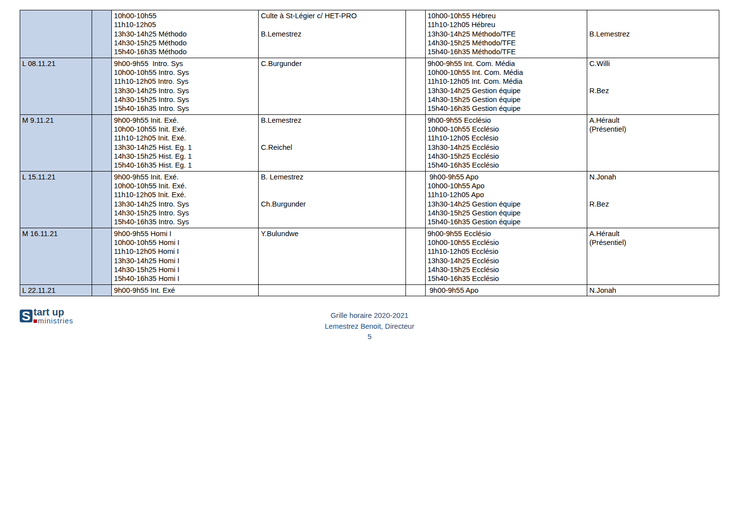| | | 10h00-10h55 11h10-12h05 13h30-14h25 Méthodo 14h30-15h25 Méthodo 15h40-16h35 Méthodo | Culte à St-Légier c/ HET-PRO B.Lemestrez | | 10h00-10h55 Hébreu 11h10-12h05 Hébreu 13h30-14h25 Méthodo/TFE 14h30-15h25 Méthodo/TFE 15h40-16h35 Méthodo/TFE | B.Lemestrez |
| L 08.11.21 | | 9h00-9h55 Intro. Sys 10h00-10h55 Intro. Sys 11h10-12h05 Intro. Sys 13h30-14h25 Intro. Sys 14h30-15h25 Intro. Sys 15h40-16h35 Intro. Sys | C.Burgunder | | 9h00-9h55 Int. Com. Média 10h00-10h55 Int. Com. Média 11h10-12h05 Int. Com. Média 13h30-14h25 Gestion équipe 14h30-15h25 Gestion équipe 15h40-16h35 Gestion équipe | C.Willi R.Bez |
| M 9.11.21 | | 9h00-9h55 Init. Exé. 10h00-10h55 Init. Exé. 11h10-12h05 Init. Exé. 13h30-14h25 Hist. Eg. 1 14h30-15h25 Hist. Eg. 1 15h40-16h35 Hist. Eg. 1 | B.Lemestrez C.Reichel | | 9h00-9h55 Ecclésio 10h00-10h55 Ecclésio 11h10-12h05 Ecclésio 13h30-14h25 Ecclésio 14h30-15h25 Ecclésio 15h40-16h35 Ecclésio | A.Hérault (Présentiel) |
| L 15.11.21 | | 9h00-9h55 Init. Exé. 10h00-10h55 Init. Exé. 11h10-12h05 Init. Exé. 13h30-14h25 Intro. Sys 14h30-15h25 Intro. Sys 15h40-16h35 Intro. Sys | B. Lemestrez Ch.Burgunder | | 9h00-9h55 Apo 10h00-10h55 Apo 11h10-12h05 Apo 13h30-14h25 Gestion équipe 14h30-15h25 Gestion équipe 15h40-16h35 Gestion équipe | N.Jonah R.Bez |
| M 16.11.21 | | 9h00-9h55 Homi I 10h00-10h55 Homi I 11h10-12h05 Homi I 13h30-14h25 Homi I 14h30-15h25 Homi I 15h40-16h35 Homi I | Y.Bulundwe | | 9h00-9h55 Ecclésio 10h00-10h55 Ecclésio 11h10-12h05 Ecclésio 13h30-14h25 Ecclésio 14h30-15h25 Ecclésio 15h40-16h35 Ecclésio | A.Hérault (Présentiel) |
| L 22.11.21 | | 9h00-9h55 Int. Exé | | | 9h00-9h55 Apo | N.Jonah |
Start up
ministries
Grille horaire 2020-2021
Lemestrez Benoit, Directeur
5